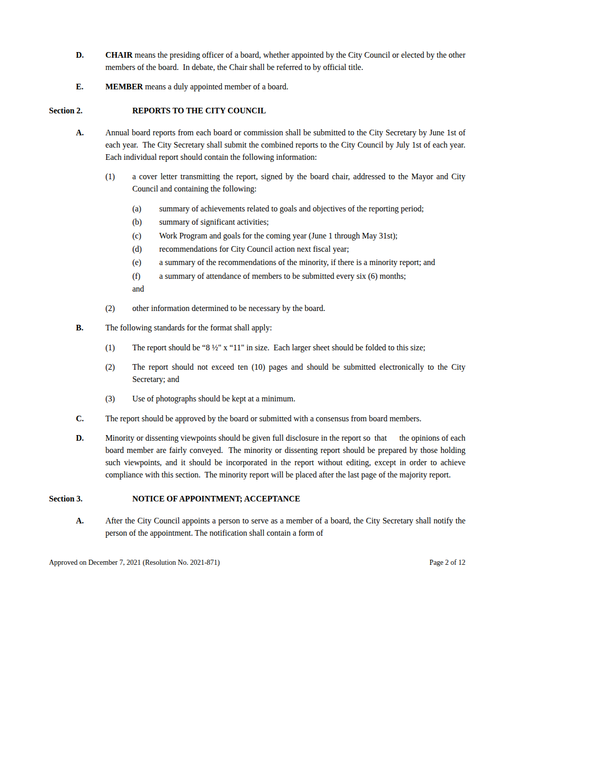D.
CHAIR means the presiding officer of a board, whether appointed by the City Council or elected by the other members of the board. In debate, the Chair shall be referred to by official title.
E.
MEMBER means a duly appointed member of a board.
Section 2.
REPORTS TO THE CITY COUNCIL
A.
Annual board reports from each board or commission shall be submitted to the City Secretary by June 1st of each year. The City Secretary shall submit the combined reports to the City Council by July 1st of each year. Each individual report should contain the following information:
(1)
a cover letter transmitting the report, signed by the board chair, addressed to the Mayor and City Council and containing the following:
(a)
summary of achievements related to goals and objectives of the reporting period;
(b)
summary of significant activities;
(c)
Work Program and goals for the coming year (June 1 through May 31st);
(d)
recommendations for City Council action next fiscal year;
(e)
a summary of the recommendations of the minority, if there is a minority report; and
(f)
a summary of attendance of members to be submitted every six (6) months;
and
(2)
other information determined to be necessary by the board.
B.
The following standards for the format shall apply:
(1)
The report should be “8 ½" x “11" in size. Each larger sheet should be folded to this size;
(2)
The report should not exceed ten (10) pages and should be submitted electronically to the City Secretary; and
(3)
Use of photographs should be kept at a minimum.
C.
The report should be approved by the board or submitted with a consensus from board members.
D.
Minority or dissenting viewpoints should be given full disclosure in the report so that the opinions of each board member are fairly conveyed. The minority or dissenting report should be prepared by those holding such viewpoints, and it should be incorporated in the report without editing, except in order to achieve compliance with this section. The minority report will be placed after the last page of the majority report.
Section 3.
NOTICE OF APPOINTMENT; ACCEPTANCE
A.
After the City Council appoints a person to serve as a member of a board, the City Secretary shall notify the person of the appointment. The notification shall contain a form of
Approved on December 7, 2021 (Resolution No. 2021-871)
Page 2 of 12